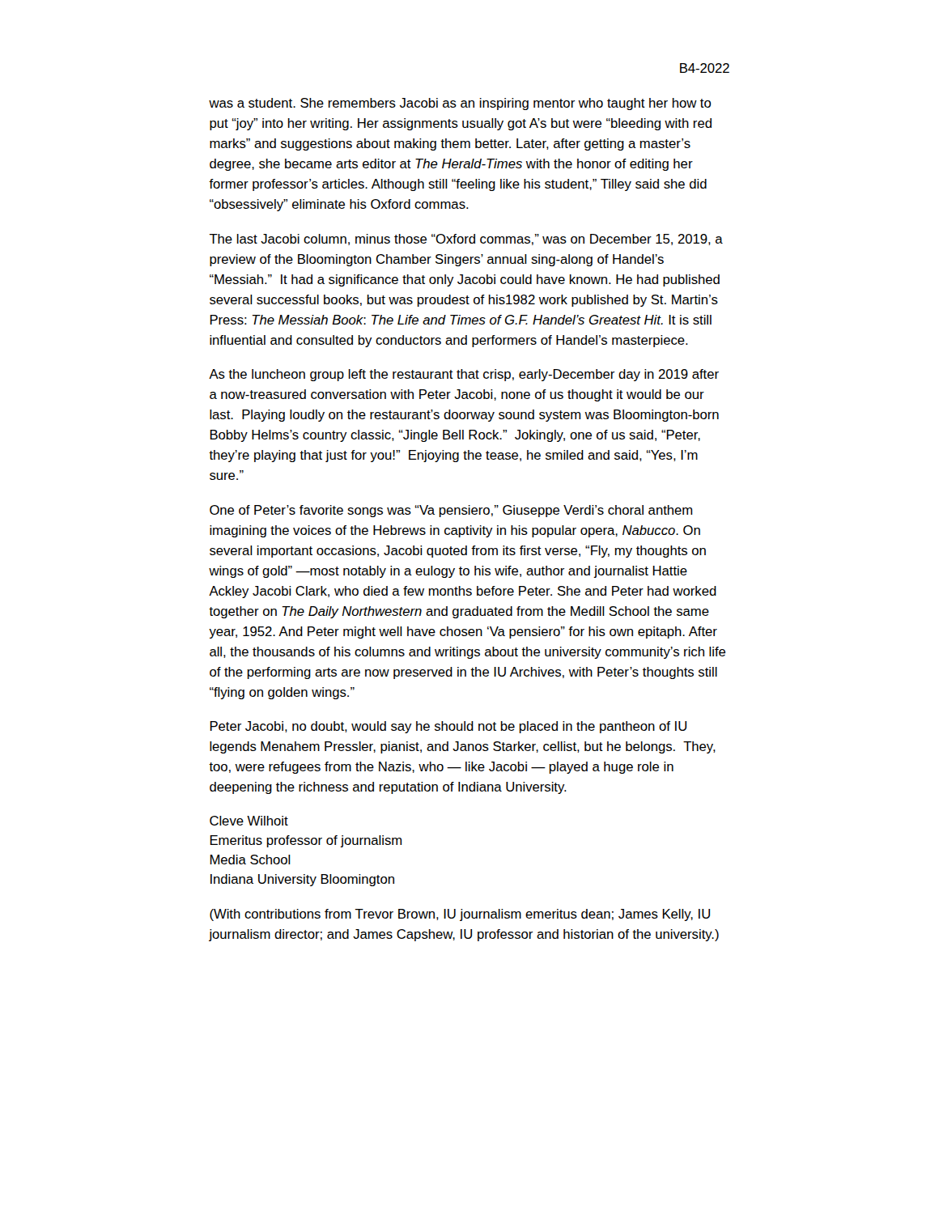B4-2022
was a student. She remembers Jacobi as an inspiring mentor who taught her how to put “joy” into her writing. Her assignments usually got A’s but were “bleeding with red marks” and suggestions about making them better. Later, after getting a master’s degree, she became arts editor at The Herald-Times with the honor of editing her former professor’s articles. Although still “feeling like his student,” Tilley said she did “obsessively” eliminate his Oxford commas.
The last Jacobi column, minus those “Oxford commas,” was on December 15, 2019, a preview of the Bloomington Chamber Singers’ annual sing-along of Handel’s “Messiah.” It had a significance that only Jacobi could have known. He had published several successful books, but was proudest of his1982 work published by St. Martin’s Press: The Messiah Book: The Life and Times of G.F. Handel’s Greatest Hit. It is still influential and consulted by conductors and performers of Handel’s masterpiece.
As the luncheon group left the restaurant that crisp, early-December day in 2019 after a now-treasured conversation with Peter Jacobi, none of us thought it would be our last. Playing loudly on the restaurant’s doorway sound system was Bloomington-born Bobby Helms’s country classic, “Jingle Bell Rock.” Jokingly, one of us said, “Peter, they’re playing that just for you!” Enjoying the tease, he smiled and said, “Yes, I’m sure.”
One of Peter’s favorite songs was “Va pensiero,” Giuseppe Verdi’s choral anthem imagining the voices of the Hebrews in captivity in his popular opera, Nabucco. On several important occasions, Jacobi quoted from its first verse, “Fly, my thoughts on wings of gold” —most notably in a eulogy to his wife, author and journalist Hattie Ackley Jacobi Clark, who died a few months before Peter. She and Peter had worked together on The Daily Northwestern and graduated from the Medill School the same year, 1952. And Peter might well have chosen ‘Va pensiero” for his own epitaph. After all, the thousands of his columns and writings about the university community’s rich life of the performing arts are now preserved in the IU Archives, with Peter’s thoughts still “flying on golden wings.”
Peter Jacobi, no doubt, would say he should not be placed in the pantheon of IU legends Menahem Pressler, pianist, and Janos Starker, cellist, but he belongs. They, too, were refugees from the Nazis, who — like Jacobi — played a huge role in deepening the richness and reputation of Indiana University.
Cleve Wilhoit
Emeritus professor of journalism
Media School
Indiana University Bloomington
(With contributions from Trevor Brown, IU journalism emeritus dean; James Kelly, IU journalism director; and James Capshew, IU professor and historian of the university.)